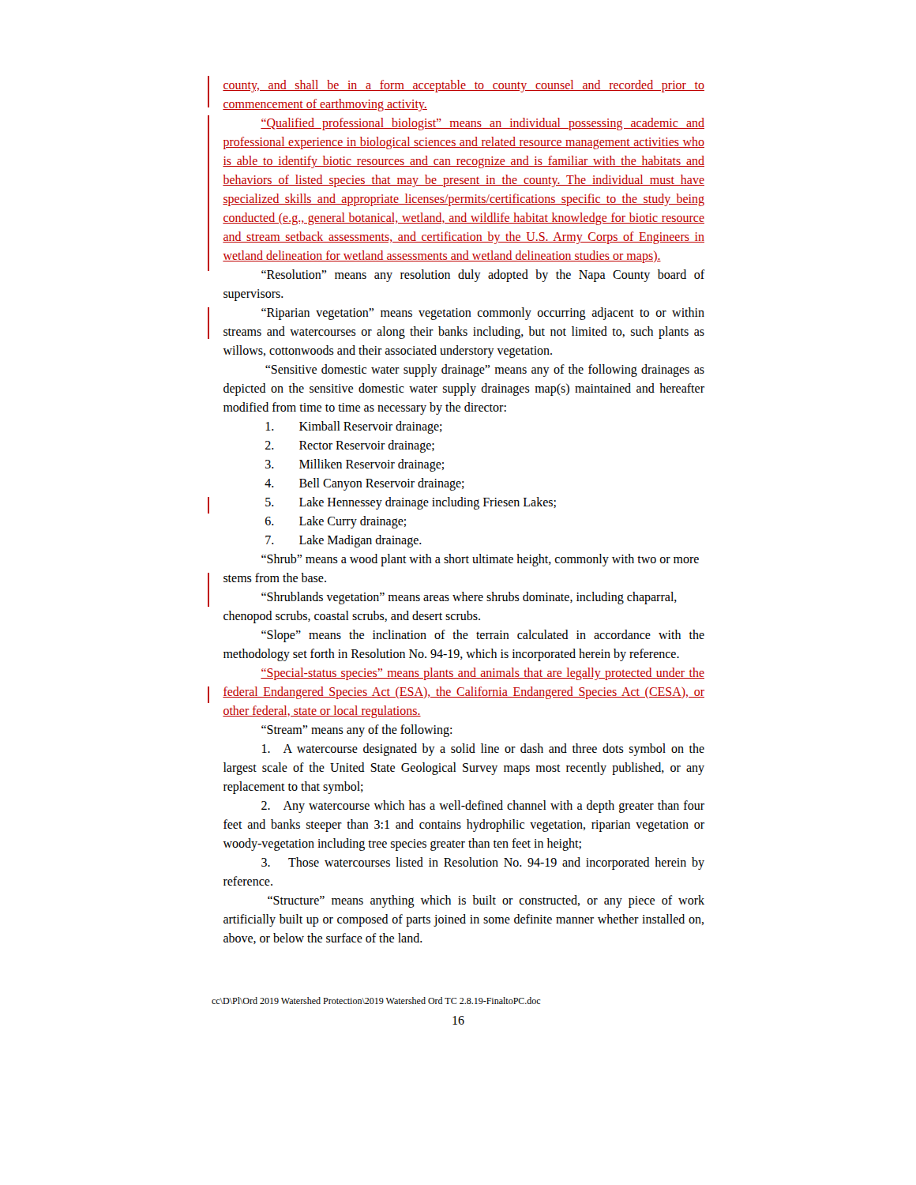county, and shall be in a form acceptable to county counsel and recorded prior to commencement of earthmoving activity.
“Qualified professional biologist” means an individual possessing academic and professional experience in biological sciences and related resource management activities who is able to identify biotic resources and can recognize and is familiar with the habitats and behaviors of listed species that may be present in the county. The individual must have specialized skills and appropriate licenses/permits/certifications specific to the study being conducted (e.g., general botanical, wetland, and wildlife habitat knowledge for biotic resource and stream setback assessments, and certification by the U.S. Army Corps of Engineers in wetland delineation for wetland assessments and wetland delineation studies or maps).
“Resolution” means any resolution duly adopted by the Napa County board of supervisors.
“Riparian vegetation” means vegetation commonly occurring adjacent to or within streams and watercourses or along their banks including, but not limited to, such plants as willows, cottonwoods and their associated understory vegetation.
“Sensitive domestic water supply drainage” means any of the following drainages as depicted on the sensitive domestic water supply drainages map(s) maintained and hereafter modified from time to time as necessary by the director:
1. Kimball Reservoir drainage;
2. Rector Reservoir drainage;
3. Milliken Reservoir drainage;
4. Bell Canyon Reservoir drainage;
5. Lake Hennessey drainage including Friesen Lakes;
6. Lake Curry drainage;
7. Lake Madigan drainage.
“Shrub” means a wood plant with a short ultimate height, commonly with two or more
stems from the base.
“Shrublands vegetation” means areas where shrubs dominate, including chaparral,
chenopod scrubs, coastal scrubs, and desert scrubs.
“Slope” means the inclination of the terrain calculated in accordance with the methodology set forth in Resolution No. 94-19, which is incorporated herein by reference.
“Special-status species” means plants and animals that are legally protected under the federal Endangered Species Act (ESA), the California Endangered Species Act (CESA), or other federal, state or local regulations.
“Stream” means any of the following:
1. A watercourse designated by a solid line or dash and three dots symbol on the largest scale of the United State Geological Survey maps most recently published, or any replacement to that symbol;
2. Any watercourse which has a well-defined channel with a depth greater than four feet and banks steeper than 3:1 and contains hydrophilic vegetation, riparian vegetation or woody-vegetation including tree species greater than ten feet in height;
3.  Those watercourses listed in Resolution No. 94-19 and incorporated herein by reference.
“Structure” means anything which is built or constructed, or any piece of work artificially built up or composed of parts joined in some definite manner whether installed on, above, or below the surface of the land.
cc\D\Pl\Ord 2019 Watershed Protection\2019 Watershed Ord TC 2.8.19-FinaltoPC.doc
16